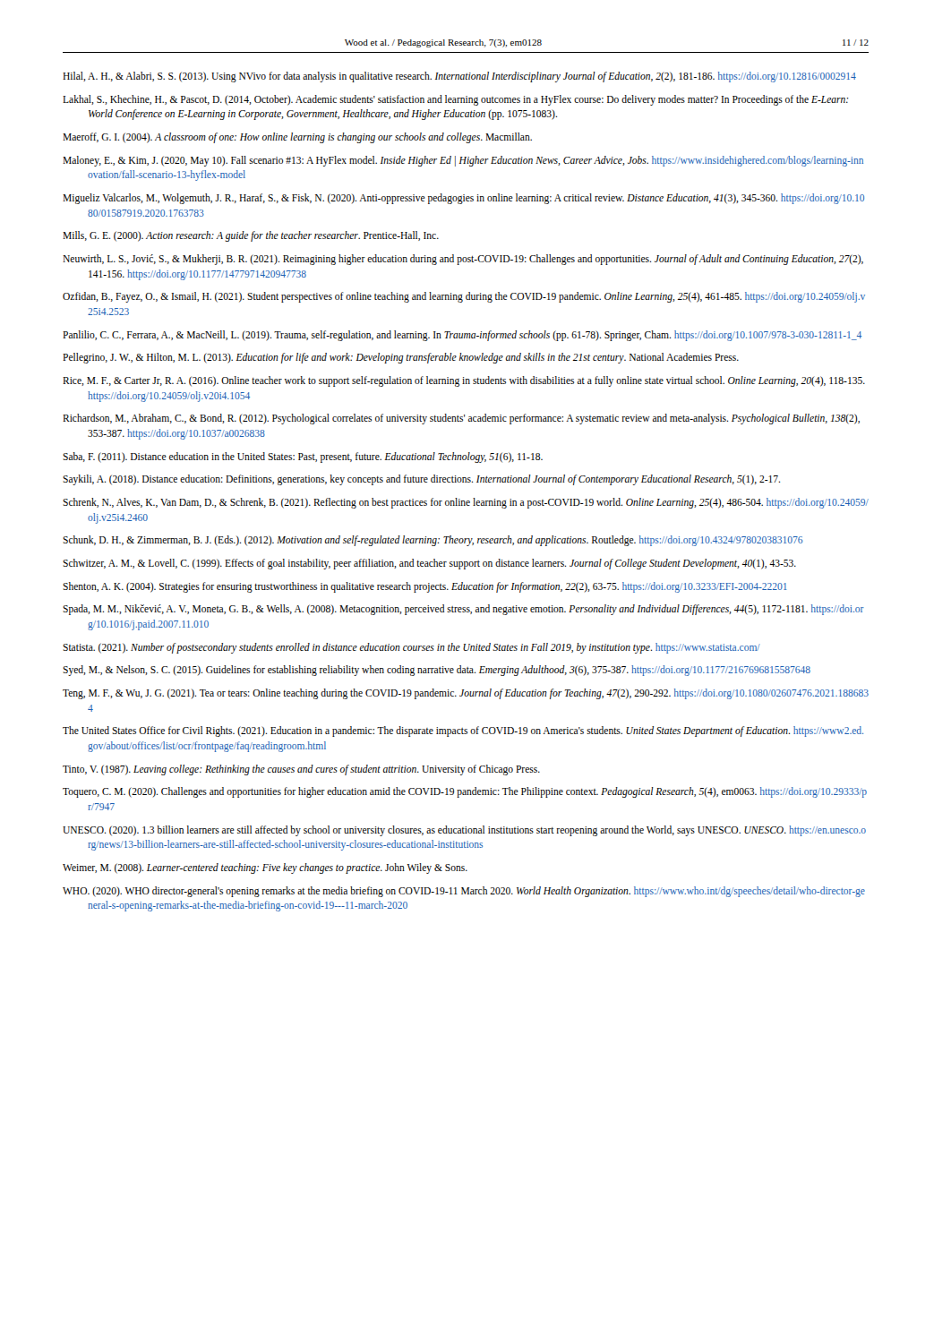Wood et al. / Pedagogical Research, 7(3), em0128
11 / 12
Hilal, A. H., & Alabri, S. S. (2013). Using NVivo for data analysis in qualitative research. International Interdisciplinary Journal of Education, 2(2), 181-186. https://doi.org/10.12816/0002914
Lakhal, S., Khechine, H., & Pascot, D. (2014, October). Academic students' satisfaction and learning outcomes in a HyFlex course: Do delivery modes matter? In Proceedings of the E-Learn: World Conference on E-Learning in Corporate, Government, Healthcare, and Higher Education (pp. 1075-1083).
Maeroff, G. I. (2004). A classroom of one: How online learning is changing our schools and colleges. Macmillan.
Maloney, E., & Kim, J. (2020, May 10). Fall scenario #13: A HyFlex model. Inside Higher Ed | Higher Education News, Career Advice, Jobs. https://www.insidehighered.com/blogs/learning-innovation/fall-scenario-13-hyflex-model
Migueliz Valcarlos, M., Wolgemuth, J. R., Haraf, S., & Fisk, N. (2020). Anti-oppressive pedagogies in online learning: A critical review. Distance Education, 41(3), 345-360. https://doi.org/10.1080/01587919.2020.1763783
Mills, G. E. (2000). Action research: A guide for the teacher researcher. Prentice-Hall, Inc.
Neuwirth, L. S., Jović, S., & Mukherji, B. R. (2021). Reimagining higher education during and post-COVID-19: Challenges and opportunities. Journal of Adult and Continuing Education, 27(2), 141-156. https://doi.org/10.1177/1477971420947738
Ozfidan, B., Fayez, O., & Ismail, H. (2021). Student perspectives of online teaching and learning during the COVID-19 pandemic. Online Learning, 25(4), 461-485. https://doi.org/10.24059/olj.v25i4.2523
Panlilio, C. C., Ferrara, A., & MacNeill, L. (2019). Trauma, self-regulation, and learning. In Trauma-informed schools (pp. 61-78). Springer, Cham. https://doi.org/10.1007/978-3-030-12811-1_4
Pellegrino, J. W., & Hilton, M. L. (2013). Education for life and work: Developing transferable knowledge and skills in the 21st century. National Academies Press.
Rice, M. F., & Carter Jr, R. A. (2016). Online teacher work to support self-regulation of learning in students with disabilities at a fully online state virtual school. Online Learning, 20(4), 118-135. https://doi.org/10.24059/olj.v20i4.1054
Richardson, M., Abraham, C., & Bond, R. (2012). Psychological correlates of university students' academic performance: A systematic review and meta-analysis. Psychological Bulletin, 138(2), 353-387. https://doi.org/10.1037/a0026838
Saba, F. (2011). Distance education in the United States: Past, present, future. Educational Technology, 51(6), 11-18.
Saykili, A. (2018). Distance education: Definitions, generations, key concepts and future directions. International Journal of Contemporary Educational Research, 5(1), 2-17.
Schrenk, N., Alves, K., Van Dam, D., & Schrenk, B. (2021). Reflecting on best practices for online learning in a post-COVID-19 world. Online Learning, 25(4), 486-504. https://doi.org/10.24059/olj.v25i4.2460
Schunk, D. H., & Zimmerman, B. J. (Eds.). (2012). Motivation and self-regulated learning: Theory, research, and applications. Routledge. https://doi.org/10.4324/9780203831076
Schwitzer, A. M., & Lovell, C. (1999). Effects of goal instability, peer affiliation, and teacher support on distance learners. Journal of College Student Development, 40(1), 43-53.
Shenton, A. K. (2004). Strategies for ensuring trustworthiness in qualitative research projects. Education for Information, 22(2), 63-75. https://doi.org/10.3233/EFI-2004-22201
Spada, M. M., Nikčević, A. V., Moneta, G. B., & Wells, A. (2008). Metacognition, perceived stress, and negative emotion. Personality and Individual Differences, 44(5), 1172-1181. https://doi.org/10.1016/j.paid.2007.11.010
Statista. (2021). Number of postsecondary students enrolled in distance education courses in the United States in Fall 2019, by institution type. https://www.statista.com/
Syed, M., & Nelson, S. C. (2015). Guidelines for establishing reliability when coding narrative data. Emerging Adulthood, 3(6), 375-387. https://doi.org/10.1177/2167696815587648
Teng, M. F., & Wu, J. G. (2021). Tea or tears: Online teaching during the COVID-19 pandemic. Journal of Education for Teaching, 47(2), 290-292. https://doi.org/10.1080/02607476.2021.1886834
The United States Office for Civil Rights. (2021). Education in a pandemic: The disparate impacts of COVID-19 on America's students. United States Department of Education. https://www2.ed.gov/about/offices/list/ocr/frontpage/faq/readingroom.html
Tinto, V. (1987). Leaving college: Rethinking the causes and cures of student attrition. University of Chicago Press.
Toquero, C. M. (2020). Challenges and opportunities for higher education amid the COVID-19 pandemic: The Philippine context. Pedagogical Research, 5(4), em0063. https://doi.org/10.29333/pr/7947
UNESCO. (2020). 1.3 billion learners are still affected by school or university closures, as educational institutions start reopening around the World, says UNESCO. UNESCO. https://en.unesco.org/news/13-billion-learners-are-still-affected-school-university-closures-educational-institutions
Weimer, M. (2008). Learner-centered teaching: Five key changes to practice. John Wiley & Sons.
WHO. (2020). WHO director-general's opening remarks at the media briefing on COVID-19-11 March 2020. World Health Organization. https://www.who.int/dg/speeches/detail/who-director-general-s-opening-remarks-at-the-media-briefing-on-covid-19---11-march-2020